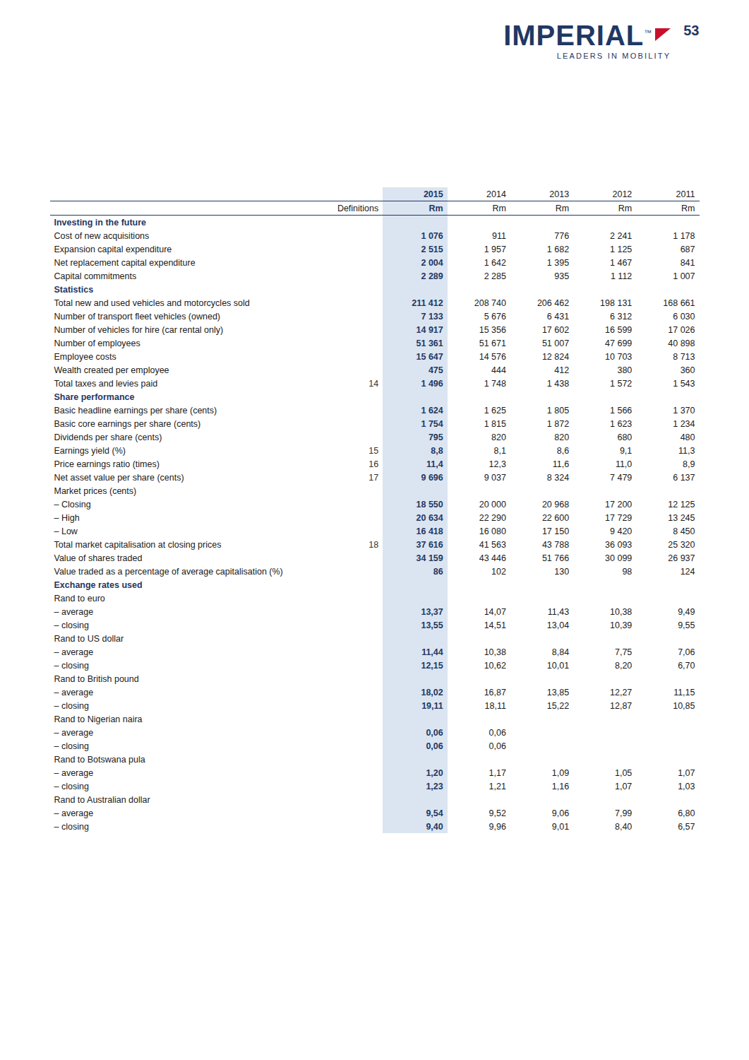IMPERIAL™
Leaders in Mobility
53
| | | 2015 | 2014 | 2013 | 2012 | 2011 |
| --- | --- | --- | --- | --- | --- | --- |
| | Definitions | Rm | Rm | Rm | Rm | Rm |
| Investing in the future | | | | | | |
| Cost of new acquisitions | | 1 076 | 911 | 776 | 2 241 | 1 178 |
| Expansion capital expenditure | | 2 515 | 1 957 | 1 682 | 1 125 | 687 |
| Net replacement capital expenditure | | 2 004 | 1 642 | 1 395 | 1 467 | 841 |
| Capital commitments | | 2 289 | 2 285 | 935 | 1 112 | 1 007 |
| Statistics | | | | | | |
| Total new and used vehicles and motorcycles sold | | 211 412 | 208 740 | 206 462 | 198 131 | 168 661 |
| Number of transport fleet vehicles (owned) | | 7 133 | 5 676 | 6 431 | 6 312 | 6 030 |
| Number of vehicles for hire (car rental only) | | 14 917 | 15 356 | 17 602 | 16 599 | 17 026 |
| Number of employees | | 51 361 | 51 671 | 51 007 | 47 699 | 40 898 |
| Employee costs | | 15 647 | 14 576 | 12 824 | 10 703 | 8 713 |
| Wealth created per employee | | 475 | 444 | 412 | 380 | 360 |
| Total taxes and levies paid | 14 | 1 496 | 1 748 | 1 438 | 1 572 | 1 543 |
| Share performance | | | | | | |
| Basic headline earnings per share (cents) | | 1 624 | 1 625 | 1 805 | 1 566 | 1 370 |
| Basic core earnings per share (cents) | | 1 754 | 1 815 | 1 872 | 1 623 | 1 234 |
| Dividends per share (cents) | | 795 | 820 | 820 | 680 | 480 |
| Earnings yield (%) | 15 | 8,8 | 8,1 | 8,6 | 9,1 | 11,3 |
| Price earnings ratio (times) | 16 | 11,4 | 12,3 | 11,6 | 11,0 | 8,9 |
| Net asset value per share (cents) | 17 | 9 696 | 9 037 | 8 324 | 7 479 | 6 137 |
| Market prices (cents) | | | | | | |
| – Closing | | 18 550 | 20 000 | 20 968 | 17 200 | 12 125 |
| – High | | 20 634 | 22 290 | 22 600 | 17 729 | 13 245 |
| – Low | | 16 418 | 16 080 | 17 150 | 9 420 | 8 450 |
| Total market capitalisation at closing prices | 18 | 37 616 | 41 563 | 43 788 | 36 093 | 25 320 |
| Value of shares traded | | 34 159 | 43 446 | 51 766 | 30 099 | 26 937 |
| Value traded as a percentage of average capitalisation (%) | | 86 | 102 | 130 | 98 | 124 |
| Exchange rates used | | | | | | |
| Rand to euro | | | | | | |
| – average | | 13,37 | 14,07 | 11,43 | 10,38 | 9,49 |
| – closing | | 13,55 | 14,51 | 13,04 | 10,39 | 9,55 |
| Rand to US dollar | | | | | | |
| – average | | 11,44 | 10,38 | 8,84 | 7,75 | 7,06 |
| – closing | | 12,15 | 10,62 | 10,01 | 8,20 | 6,70 |
| Rand to British pound | | | | | | |
| – average | | 18,02 | 16,87 | 13,85 | 12,27 | 11,15 |
| – closing | | 19,11 | 18,11 | 15,22 | 12,87 | 10,85 |
| Rand to Nigerian naira | | | | | | |
| – average | | 0,06 | 0,06 | | | |
| – closing | | 0,06 | 0,06 | | | |
| Rand to Botswana pula | | | | | | |
| – average | | 1,20 | 1,17 | 1,09 | 1,05 | 1,07 |
| – closing | | 1,23 | 1,21 | 1,16 | 1,07 | 1,03 |
| Rand to Australian dollar | | | | | | |
| – average | | 9,54 | 9,52 | 9,06 | 7,99 | 6,80 |
| – closing | | 9,40 | 9,96 | 9,01 | 8,40 | 6,57 |